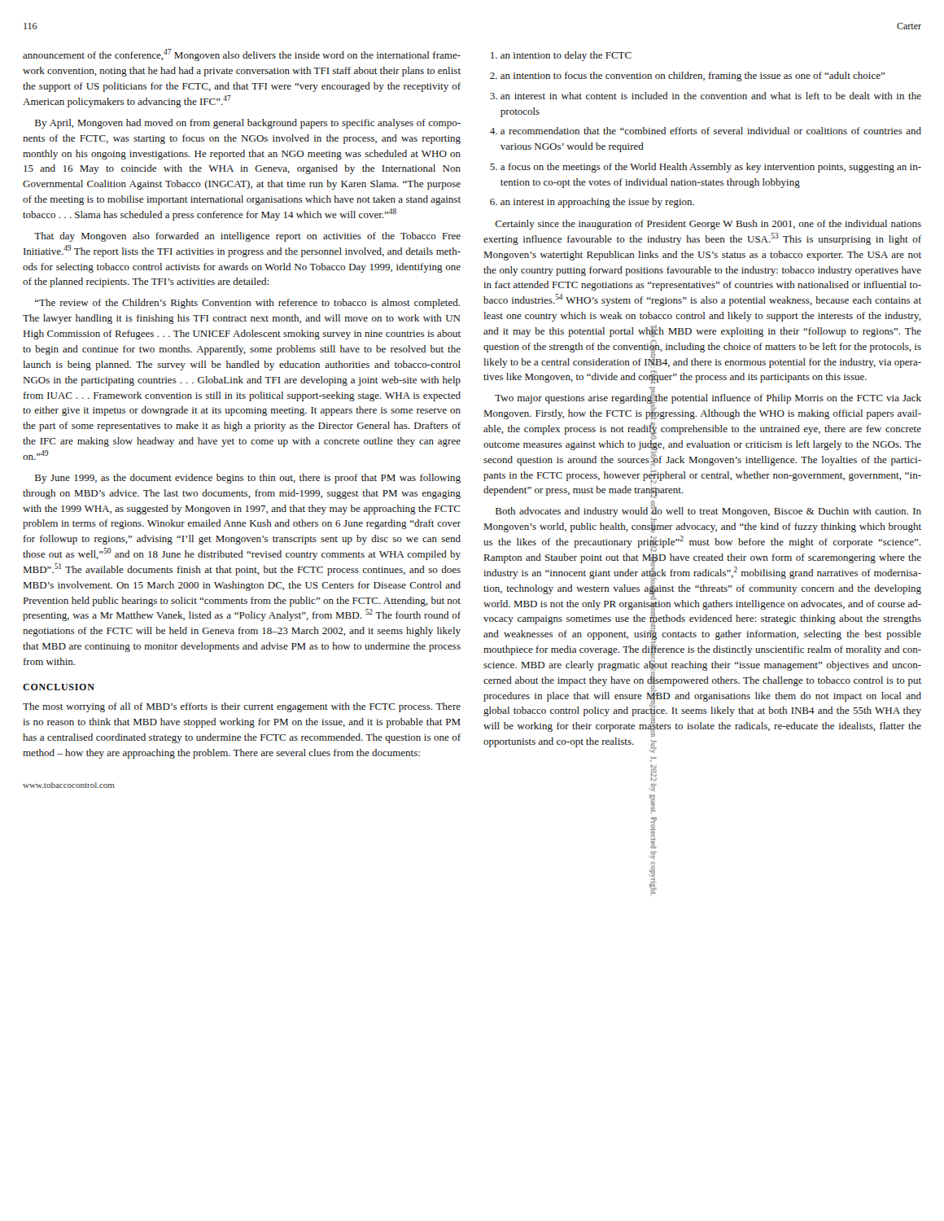116 Carter
announcement of the conference,47 Mongoven also delivers the inside word on the international framework convention, noting that he had had a private conversation with TFI staff about their plans to enlist the support of US politicians for the FCTC, and that TFI were “very encouraged by the receptivity of American policymakers to advancing the IFC”.47
By April, Mongoven had moved on from general background papers to specific analyses of components of the FCTC, was starting to focus on the NGOs involved in the process, and was reporting monthly on his ongoing investigations. He reported that an NGO meeting was scheduled at WHO on 15 and 16 May to coincide with the WHA in Geneva, organised by the International Non Governmental Coalition Against Tobacco (INGCAT), at that time run by Karen Slama. “The purpose of the meeting is to mobilise important international organisations which have not taken a stand against tobacco . . . Slama has scheduled a press conference for May 14 which we will cover.”48
That day Mongoven also forwarded an intelligence report on activities of the Tobacco Free Initiative.49 The report lists the TFI activities in progress and the personnel involved, and details methods for selecting tobacco control activists for awards on World No Tobacco Day 1999, identifying one of the planned recipients. The TFI’s activities are detailed:
“The review of the Children’s Rights Convention with reference to tobacco is almost completed. The lawyer handling it is finishing his TFI contract next month, and will move on to work with UN High Commission of Refugees . . . The UNICEF Adolescent smoking survey in nine countries is about to begin and continue for two months. Apparently, some problems still have to be resolved but the launch is being planned. The survey will be handled by education authorities and tobacco-control NGOs in the participating countries . . . GlobaLink and TFI are developing a joint web-site with help from IUAC . . . Framework convention is still in its political support-seeking stage. WHA is expected to either give it impetus or downgrade it at its upcoming meeting. It appears there is some reserve on the part of some representatives to make it as high a priority as the Director General has. Drafters of the IFC are making slow headway and have yet to come up with a concrete outline they can agree on.”49
By June 1999, as the document evidence begins to thin out, there is proof that PM was following through on MBD’s advice. The last two documents, from mid-1999, suggest that PM was engaging with the 1999 WHA, as suggested by Mongoven in 1997, and that they may be approaching the FCTC problem in terms of regions. Winokur emailed Anne Kush and others on 6 June regarding “draft cover for followup to regions,” advising “I’ll get Mongoven’s transcripts sent up by disc so we can send those out as well,”50 and on 18 June he distributed “revised country comments at WHA compiled by MBD”.51 The available documents finish at that point, but the FCTC process continues, and so does MBD’s involvement. On 15 March 2000 in Washington DC, the US Centers for Disease Control and Prevention held public hearings to solicit “comments from the public” on the FCTC. Attending, but not presenting, was a Mr Matthew Vanek, listed as a “Policy Analyst”, from MBD. 52 The fourth round of negotiations of the FCTC will be held in Geneva from 18–23 March 2002, and it seems highly likely that MBD are continuing to monitor developments and advise PM as to how to undermine the process from within.
Conclusion
The most worrying of all of MBD’s efforts is their current engagement with the FCTC process. There is no reason to think that MBD have stopped working for PM on the issue, and it is probable that PM has a centralised coordinated strategy to undermine the FCTC as recommended. The question is one of method – how they are approaching the problem. There are several clues from the documents:
an intention to delay the FCTC
an intention to focus the convention on children, framing the issue as one of “adult choice”
an interest in what content is included in the convention and what is left to be dealt with in the protocols
a recommendation that the “combined efforts of several individual or coalitions of countries and various NGOs’ would be required
a focus on the meetings of the World Health Assembly as key intervention points, suggesting an intention to co-opt the votes of individual nation-states through lobbying
an interest in approaching the issue by region.
Certainly since the inauguration of President George W Bush in 2001, one of the individual nations exerting influence favourable to the industry has been the USA.53 This is unsurprising in light of Mongoven’s watertight Republican links and the US’s status as a tobacco exporter. The USA are not the only country putting forward positions favourable to the industry: tobacco industry operatives have in fact attended FCTC negotiations as “representatives” of countries with nationalised or influential tobacco industries.54 WHO’s system of “regions” is also a potential weakness, because each contains at least one country which is weak on tobacco control and likely to support the interests of the industry, and it may be this potential portal which MBD were exploiting in their “followup to regions”. The question of the strength of the convention, including the choice of matters to be left for the protocols, is likely to be a central consideration of INB4, and there is enormous potential for the industry, via operatives like Mongoven, to “divide and conquer” the process and its participants on this issue.
Two major questions arise regarding the potential influence of Philip Morris on the FCTC via Jack Mongoven. Firstly, how the FCTC is progressing. Although the WHO is making official papers available, the complex process is not readily comprehensible to the untrained eye, there are few concrete outcome measures against which to judge, and evaluation or criticism is left largely to the NGOs. The second question is around the sources of Jack Mongoven’s intelligence. The loyalties of the participants in the FCTC process, however peripheral or central, whether non-government, government, “independent” or press, must be made transparent.
Both advocates and industry would do well to treat Mongoven, Biscoe & Duchin with caution. In Mongoven’s world, public health, consumer advocacy, and “the kind of fuzzy thinking which brought us the likes of the precautionary principle”2 must bow before the might of corporate “science”. Rampton and Stauber point out that MBD have created their own form of scaremongering where the industry is an “innocent giant under attack from radicals”,2 mobilising grand narratives of modernisation, technology and western values against the “threats” of community concern and the developing world. MBD is not the only PR organisation which gathers intelligence on advocates, and of course advocacy campaigns sometimes use the methods evidenced here: strategic thinking about the strengths and weaknesses of an opponent, using contacts to gather information, selecting the best possible mouthpiece for media coverage. The difference is the distinctly unscientific realm of morality and conscience. MBD are clearly pragmatic about reaching their “issue management” objectives and unconcerned about the impact they have on disempowered others. The challenge to tobacco control is to put procedures in place that will ensure MBD and organisations like them do not impact on local and global tobacco control policy and practice. It seems likely that at both INB4 and the 55th WHA they will be working for their corporate masters to isolate the radicals, re-educate the idealists, flatter the opportunists and co-opt the realists.
www.tobaccocontrol.com
Tob Control: first published as 10.1136/tc.11.2.112 on 1 June 2002. Downloaded from http://tobaccocontrol.bmj.com/ on July 1, 2022 by guest. Protected by copyright.